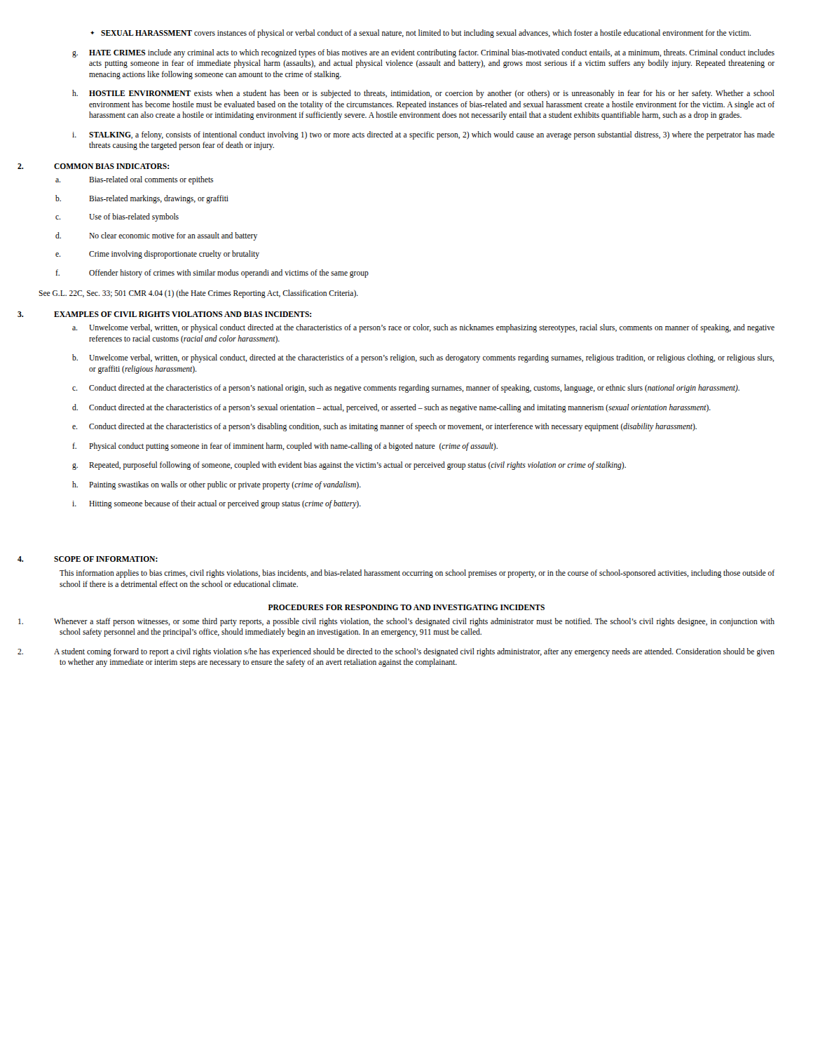✦SEXUAL HARASSMENT covers instances of physical or verbal conduct of a sexual nature, not limited to but including sexual advances, which foster a hostile educational environment for the victim.
g. HATE CRIMES include any criminal acts to which recognized types of bias motives are an evident contributing factor. Criminal bias-motivated conduct entails, at a minimum, threats. Criminal conduct includes acts putting someone in fear of immediate physical harm (assaults), and actual physical violence (assault and battery), and grows most serious if a victim suffers any bodily injury. Repeated threatening or menacing actions like following someone can amount to the crime of stalking.
h. HOSTILE ENVIRONMENT exists when a student has been or is subjected to threats, intimidation, or coercion by another (or others) or is unreasonably in fear for his or her safety. Whether a school environment has become hostile must be evaluated based on the totality of the circumstances. Repeated instances of bias-related and sexual harassment create a hostile environment for the victim. A single act of harassment can also create a hostile or intimidating environment if sufficiently severe. A hostile environment does not necessarily entail that a student exhibits quantifiable harm, such as a drop in grades.
i. STALKING, a felony, consists of intentional conduct involving 1) two or more acts directed at a specific person, 2) which would cause an average person substantial distress, 3) where the perpetrator has made threats causing the targeted person fear of death or injury.
2. COMMON BIAS INDICATORS:
a. Bias-related oral comments or epithets
b. Bias-related markings, drawings, or graffiti
c. Use of bias-related symbols
d. No clear economic motive for an assault and battery
e. Crime involving disproportionate cruelty or brutality
f. Offender history of crimes with similar modus operandi and victims of the same group
See G.L. 22C, Sec. 33; 501 CMR 4.04 (1) (the Hate Crimes Reporting Act, Classification Criteria).
3. EXAMPLES OF CIVIL RIGHTS VIOLATIONS AND BIAS INCIDENTS:
a. Unwelcome verbal, written, or physical conduct directed at the characteristics of a person’s race or color, such as nicknames emphasizing stereotypes, racial slurs, comments on manner of speaking, and negative references to racial customs (racial and color harassment).
b. Unwelcome verbal, written, or physical conduct, directed at the characteristics of a person’s religion, such as derogatory comments regarding surnames, religious tradition, or religious clothing, or religious slurs, or graffiti (religious harassment).
c. Conduct directed at the characteristics of a person’s national origin, such as negative comments regarding surnames, manner of speaking, customs, language, or ethnic slurs (national origin harassment).
d. Conduct directed at the characteristics of a person’s sexual orientation – actual, perceived, or asserted – such as negative name-calling and imitating mannerism (sexual orientation harassment).
e. Conduct directed at the characteristics of a person’s disabling condition, such as imitating manner of speech or movement, or interference with necessary equipment (disability harassment).
f. Physical conduct putting someone in fear of imminent harm, coupled with name-calling of a bigoted nature (crime of assault).
g. Repeated, purposeful following of someone, coupled with evident bias against the victim’s actual or perceived group status (civil rights violation or crime of stalking).
h. Painting swastikas on walls or other public or private property (crime of vandalism).
i. Hitting someone because of their actual or perceived group status (crime of battery).
4. SCOPE OF INFORMATION:
This information applies to bias crimes, civil rights violations, bias incidents, and bias-related harassment occurring on school premises or property, or in the course of school-sponsored activities, including those outside of school if there is a detrimental effect on the school or educational climate.
PROCEDURES FOR RESPONDING TO AND INVESTIGATING INCIDENTS
1. Whenever a staff person witnesses, or some third party reports, a possible civil rights violation, the school’s designated civil rights administrator must be notified. The school’s civil rights designee, in conjunction with school safety personnel and the principal’s office, should immediately begin an investigation. In an emergency, 911 must be called.
2. A student coming forward to report a civil rights violation s/he has experienced should be directed to the school’s designated civil rights administrator, after any emergency needs are attended. Consideration should be given to whether any immediate or interim steps are necessary to ensure the safety of an avert retaliation against the complainant.